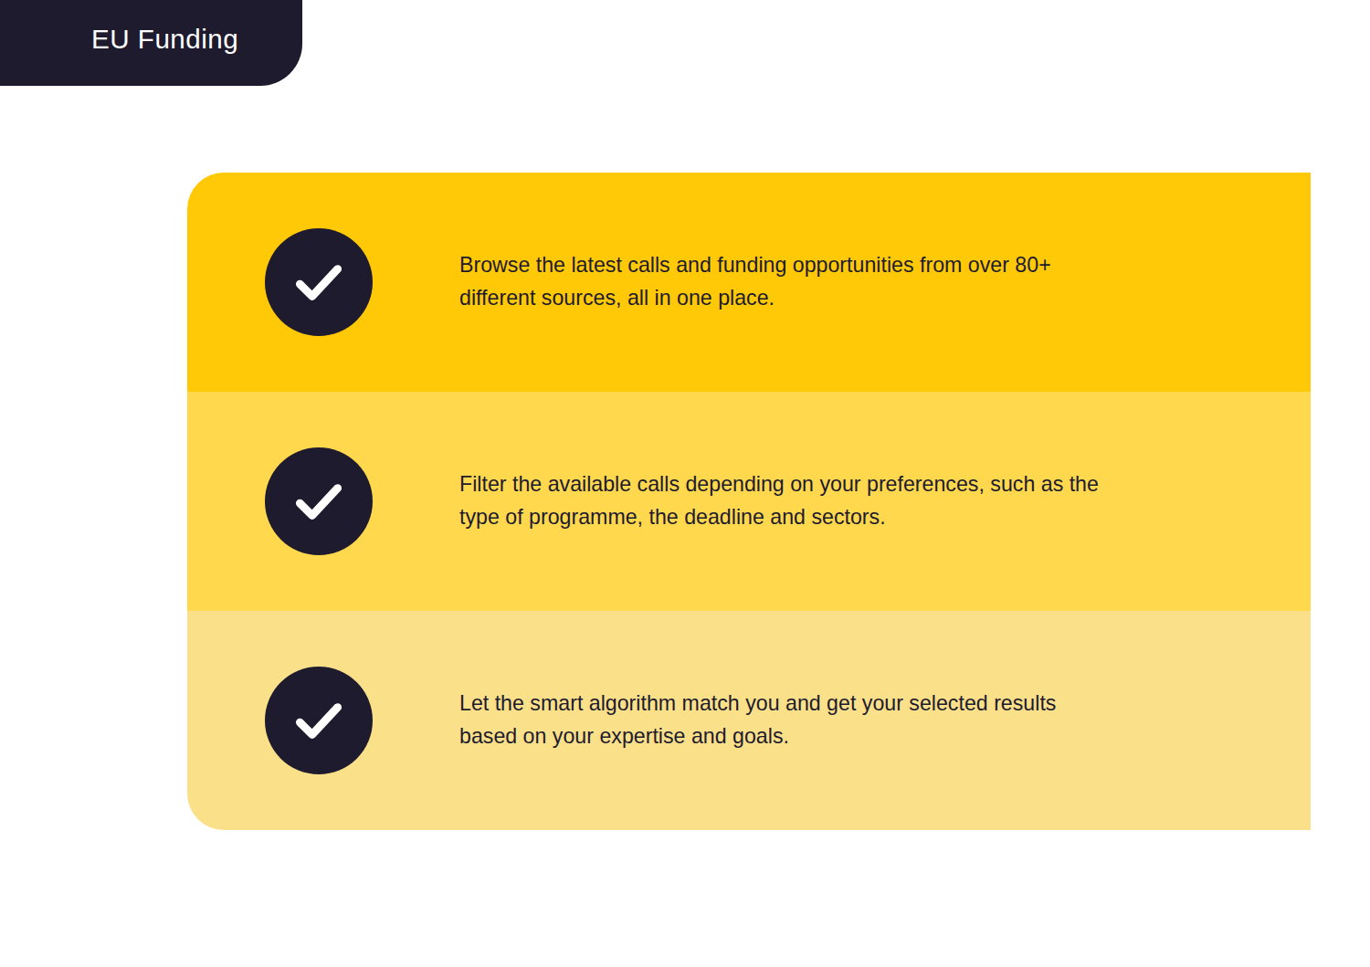EU Funding
Browse the latest calls and funding opportunities from over 80+ different sources, all in one place.
Filter the available calls depending on your preferences, such as the type of programme, the deadline and sectors.
Let the smart algorithm match you and get your selected results based on your expertise and goals.